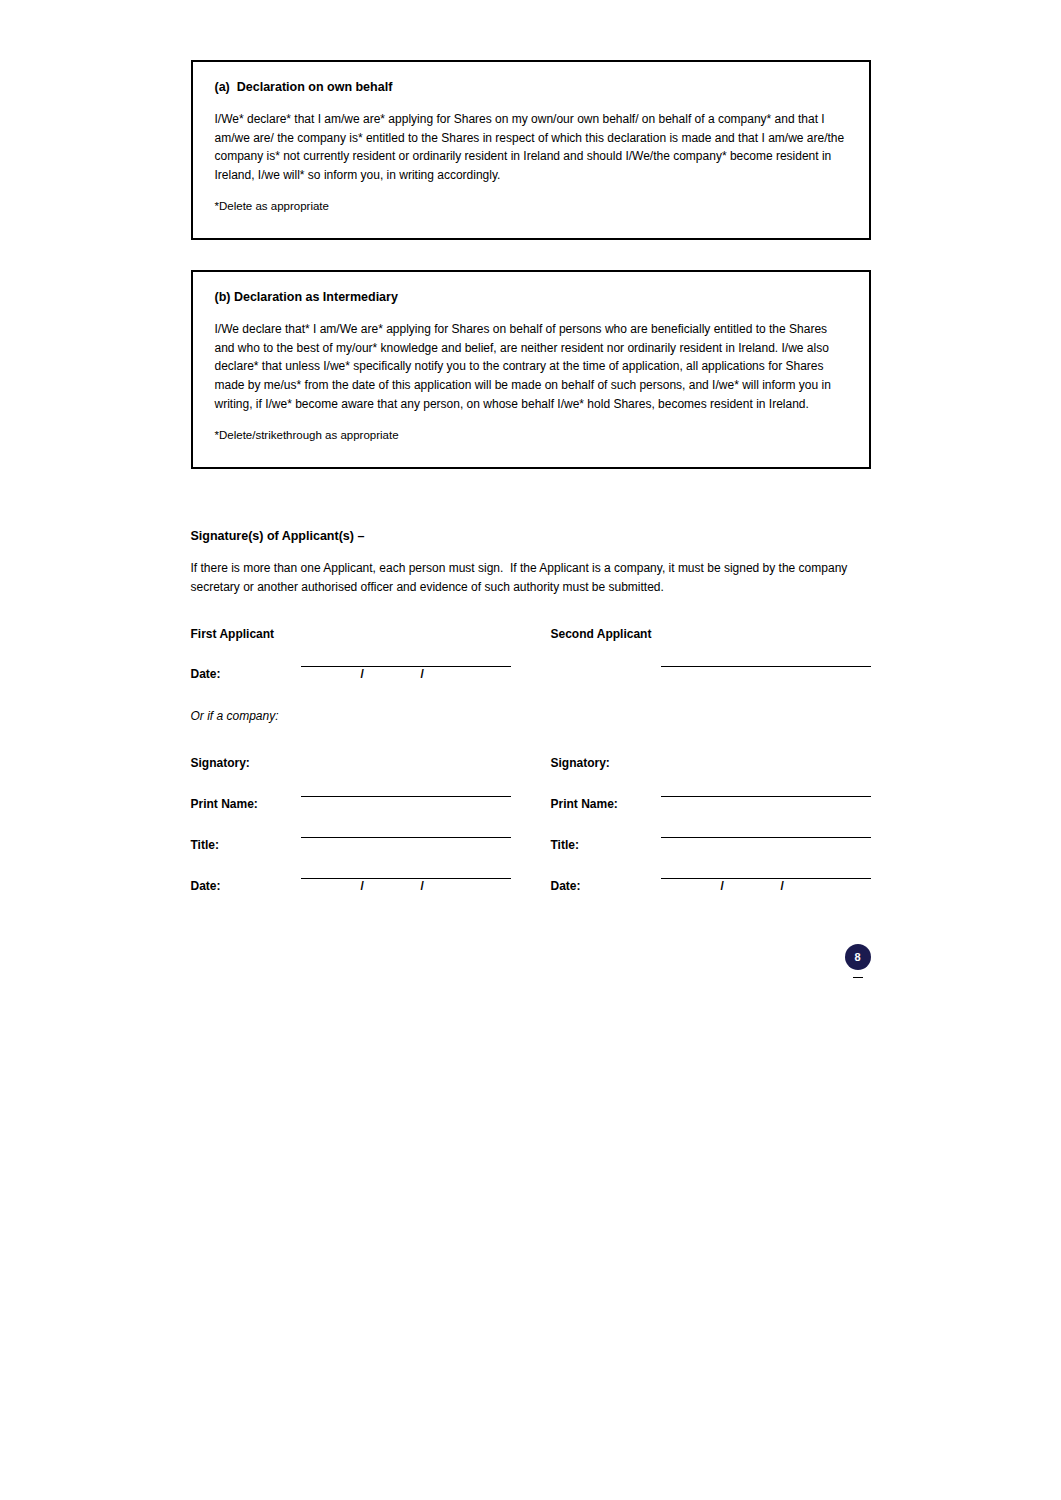(a) Declaration on own behalf
I/We* declare* that I am/we are* applying for Shares on my own/our own behalf/ on behalf of a company* and that I am/we are/ the company is* entitled to the Shares in respect of which this declaration is made and that I am/we are/the company is* not currently resident or ordinarily resident in Ireland and should I/We/the company* become resident in Ireland, I/we will* so inform you, in writing accordingly.
*Delete as appropriate
(b) Declaration as Intermediary
I/We declare that* I am/We are* applying for Shares on behalf of persons who are beneficially entitled to the Shares and who to the best of my/our* knowledge and belief, are neither resident nor ordinarily resident in Ireland. I/we also declare* that unless I/we* specifically notify you to the contrary at the time of application, all applications for Shares made by me/us* from the date of this application will be made on behalf of such persons, and I/we* will inform you in writing, if I/we* become aware that any person, on whose behalf I/we* hold Shares, becomes resident in Ireland.
*Delete/strikethrough as appropriate
Signature(s) of Applicant(s) –
If there is more than one Applicant, each person must sign. If the Applicant is a company, it must be signed by the company secretary or another authorised officer and evidence of such authority must be submitted.
| First Applicant | | | Second Applicant | |
| Date: | / / | | | |
Or if a company:
| Signatory: | | | Signatory: | |
| Print Name: | | | Print Name: | |
| Title: | | | Title: | |
| Date: | / / | | Date: | / / |
8